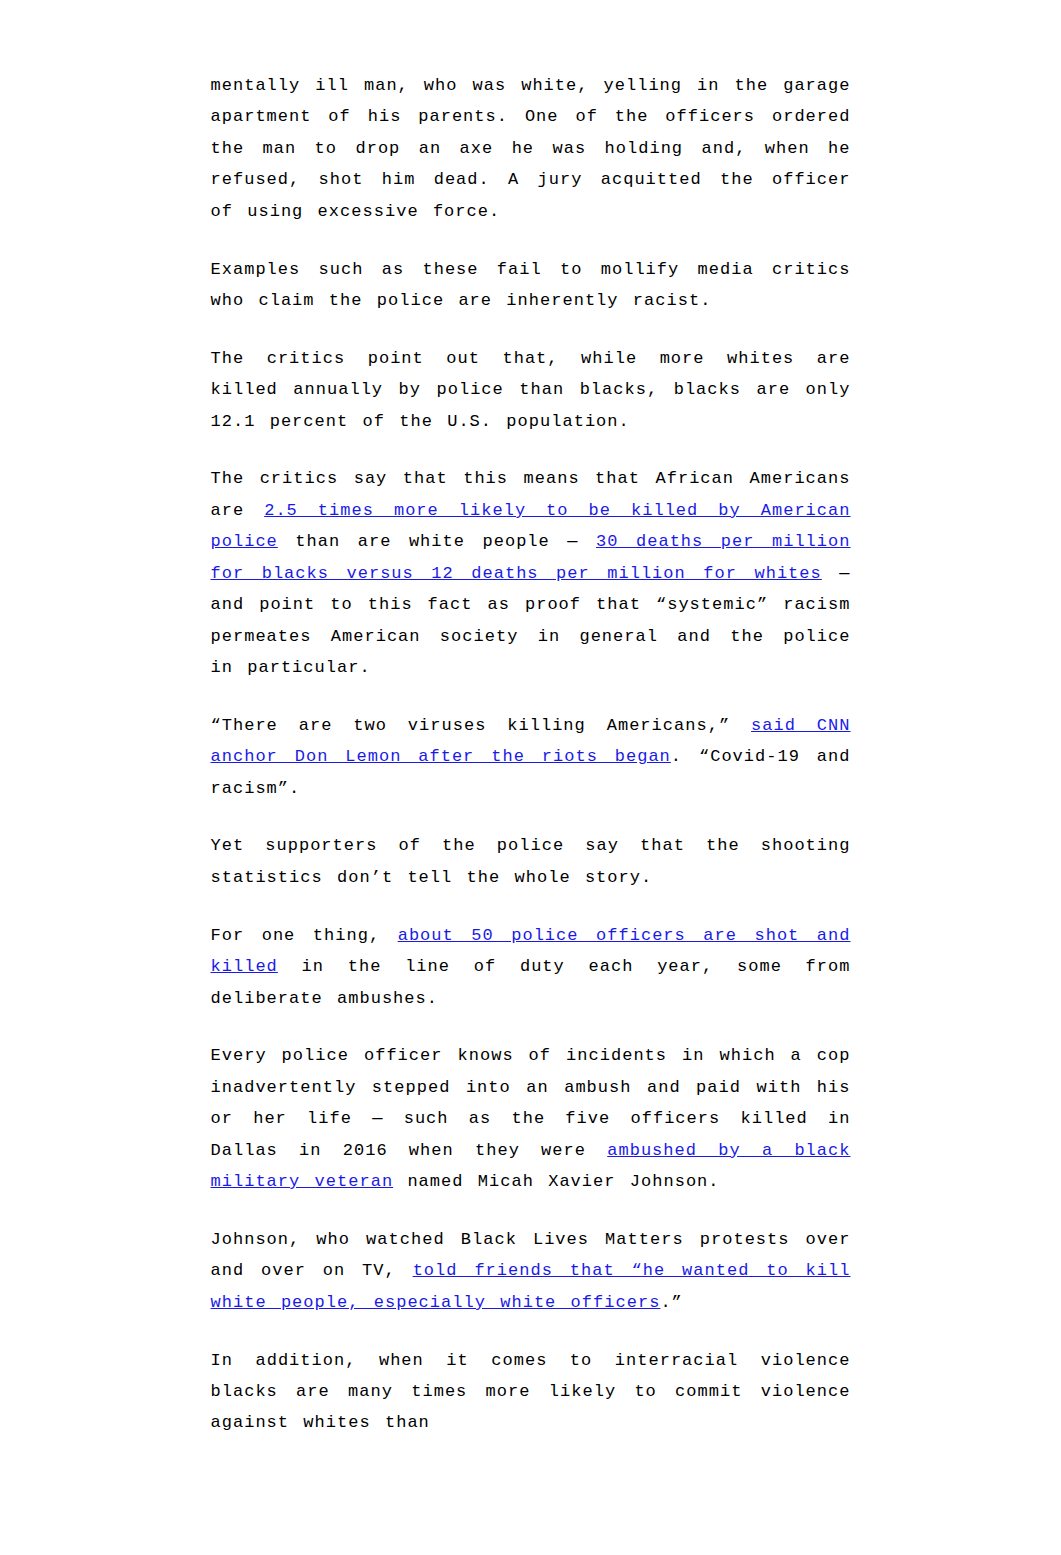mentally ill man, who was white, yelling in the garage apartment of his parents. One of the officers ordered the man to drop an axe he was holding and, when he refused, shot him dead. A jury acquitted the officer of using excessive force.
Examples such as these fail to mollify media critics who claim the police are inherently racist.
The critics point out that, while more whites are killed annually by police than blacks, blacks are only 12.1 percent of the U.S. population.
The critics say that this means that African Americans are 2.5 times more likely to be killed by American police than are white people — 30 deaths per million for blacks versus 12 deaths per million for whites — and point to this fact as proof that “systemic” racism permeates American society in general and the police in particular.
“There are two viruses killing Americans,” said CNN anchor Don Lemon after the riots began. “Covid-19 and racism”.
Yet supporters of the police say that the shooting statistics don’t tell the whole story.
For one thing, about 50 police officers are shot and killed in the line of duty each year, some from deliberate ambushes.
Every police officer knows of incidents in which a cop inadvertently stepped into an ambush and paid with his or her life — such as the five officers killed in Dallas in 2016 when they were ambushed by a black military veteran named Micah Xavier Johnson.
Johnson, who watched Black Lives Matters protests over and over on TV, told friends that “he wanted to kill white people, especially white officers.”
In addition, when it comes to interracial violence blacks are many times more likely to commit violence against whites than